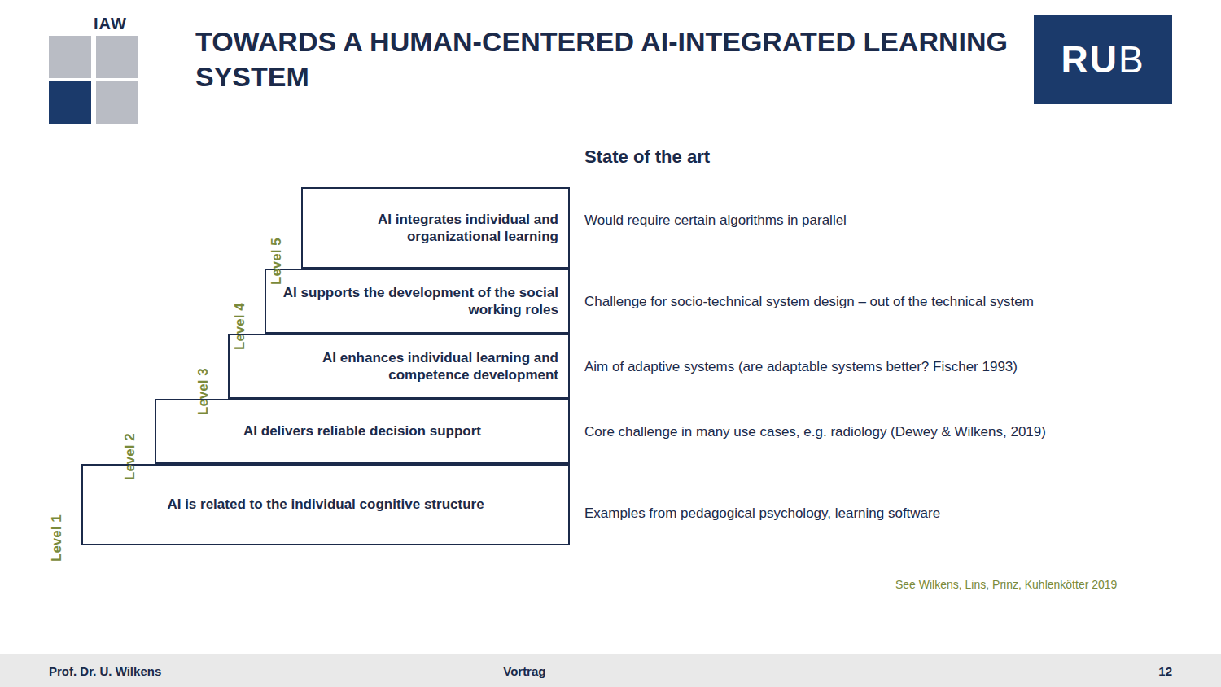IAW
Towards a Human-Centered AI-Integrated Learning System
RUB
State of the art
AI integrates individual and organizational learning
AI supports the development of the social working roles
AI enhances individual learning and competence development
AI delivers reliable decision support
AI is related to the individual cognitive structure
Level 5 Level 4 Level 3 Level 2 Level 1
Would require certain algorithms in parallel
Challenge for socio-technical system design – out of the technical system
Aim of adaptive systems (are adaptable systems better? Fischer 1993)
Core challenge in many use cases, e.g. radiology (Dewey & Wilkens, 2019)
Examples from pedagogical psychology, learning software
See Wilkens, Lins, Prinz, Kuhlenkötter 2019
Prof. Dr. U. Wilkens Vortrag 12